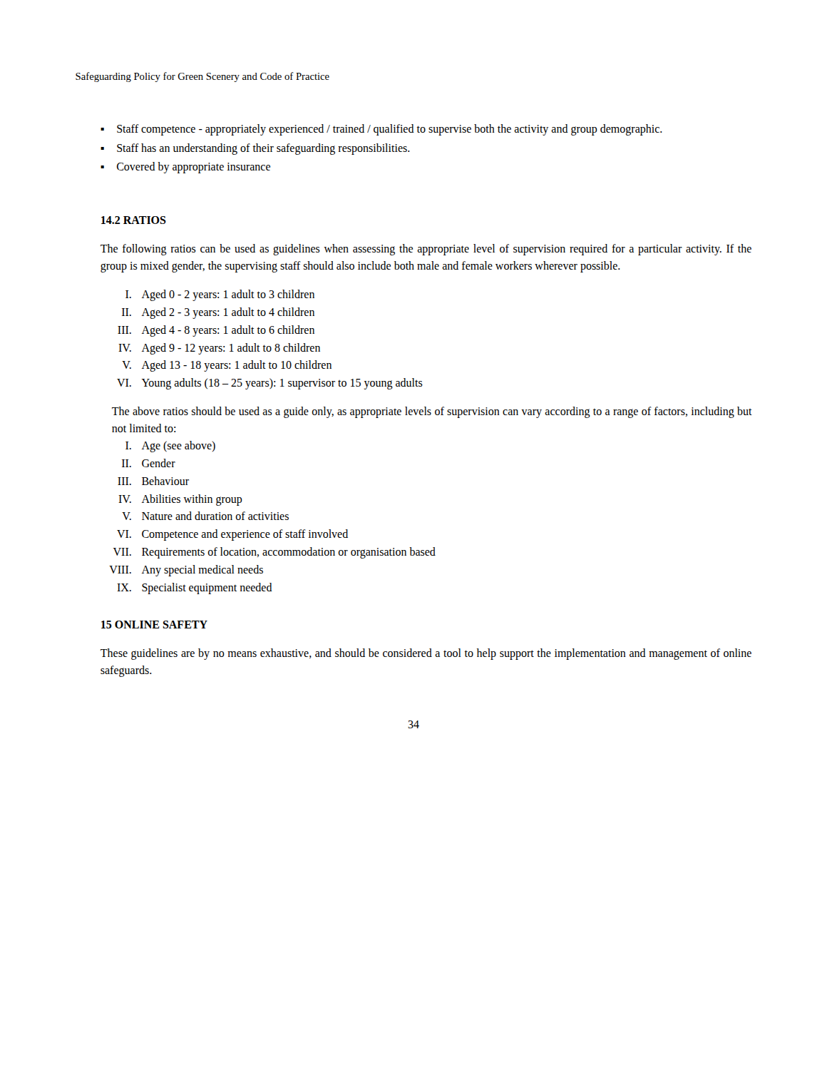Safeguarding Policy for Green Scenery and Code of Practice
Staff competence - appropriately experienced / trained / qualified to supervise both the activity and group demographic.
Staff has an understanding of their safeguarding responsibilities.
Covered by appropriate insurance
14.2 RATIOS
The following ratios can be used as guidelines when assessing the appropriate level of supervision required for a particular activity. If the group is mixed gender, the supervising staff should also include both male and female workers wherever possible.
Aged 0 - 2 years: 1 adult to 3 children
Aged 2 - 3 years: 1 adult to 4 children
Aged 4 - 8 years: 1 adult to 6 children
Aged 9 - 12 years: 1 adult to 8 children
Aged 13 - 18 years: 1 adult to 10 children
Young adults (18 – 25 years): 1 supervisor to 15 young adults
The above ratios should be used as a guide only, as appropriate levels of supervision can vary according to a range of factors, including but not limited to:
Age (see above)
Gender
Behaviour
Abilities within group
Nature and duration of activities
Competence and experience of staff involved
Requirements of location, accommodation or organisation based
Any special medical needs
Specialist equipment needed
15 ONLINE SAFETY
These guidelines are by no means exhaustive, and should be considered a tool to help support the implementation and management of online safeguards.
34